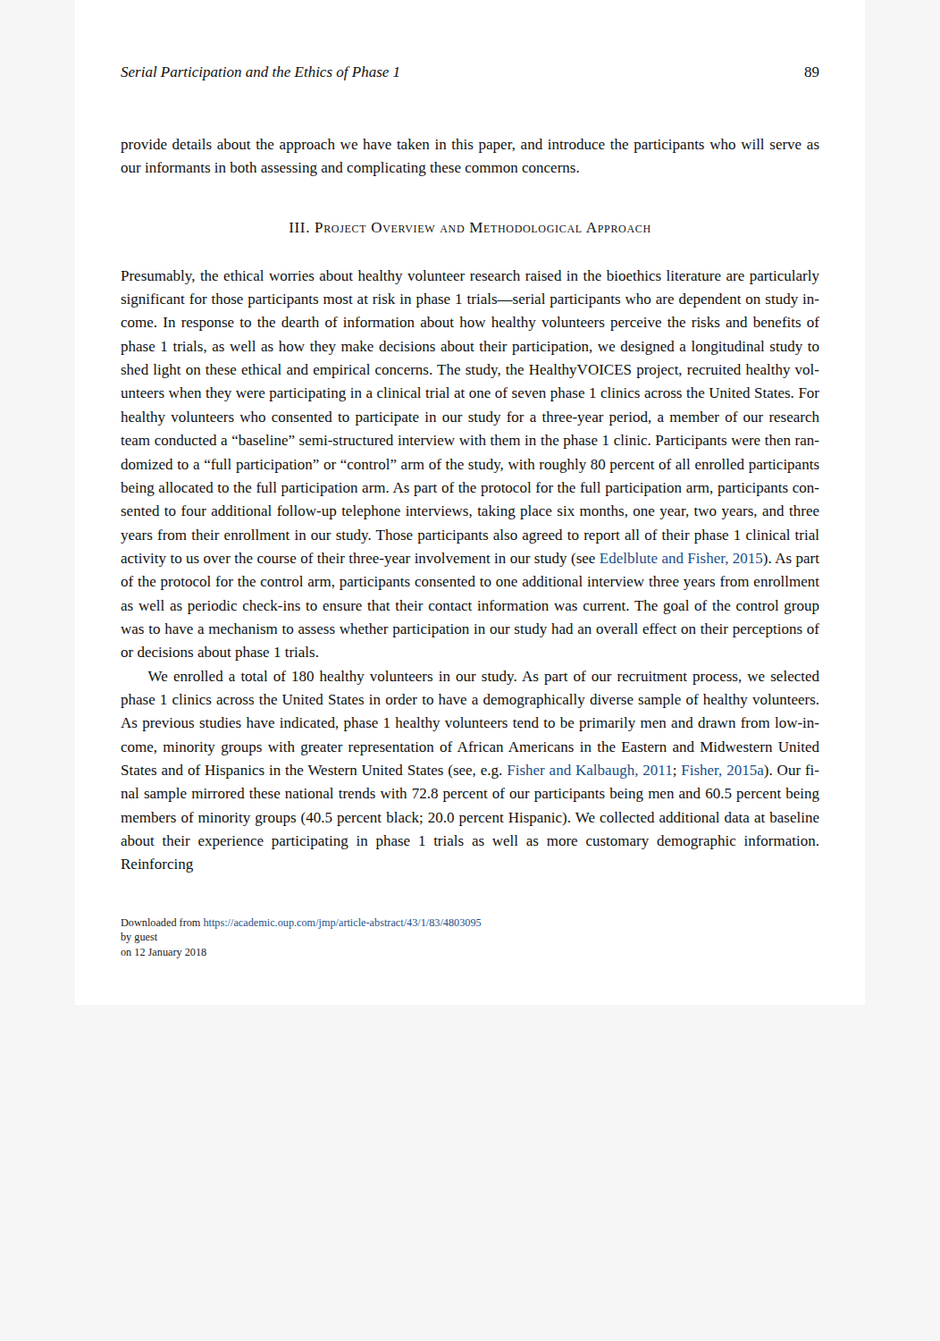Serial Participation and the Ethics of Phase 1 89
provide details about the approach we have taken in this paper, and introduce the participants who will serve as our informants in both assessing and complicating these common concerns.
III. Project Overview and Methodological Approach
Presumably, the ethical worries about healthy volunteer research raised in the bioethics literature are particularly significant for those participants most at risk in phase 1 trials—serial participants who are dependent on study income. In response to the dearth of information about how healthy volunteers perceive the risks and benefits of phase 1 trials, as well as how they make decisions about their participation, we designed a longitudinal study to shed light on these ethical and empirical concerns. The study, the HealthyVOICES project, recruited healthy volunteers when they were participating in a clinical trial at one of seven phase 1 clinics across the United States. For healthy volunteers who consented to participate in our study for a three-year period, a member of our research team conducted a “baseline” semi-structured interview with them in the phase 1 clinic. Participants were then randomized to a “full participation” or “control” arm of the study, with roughly 80 percent of all enrolled participants being allocated to the full participation arm. As part of the protocol for the full participation arm, participants consented to four additional follow-up telephone interviews, taking place six months, one year, two years, and three years from their enrollment in our study. Those participants also agreed to report all of their phase 1 clinical trial activity to us over the course of their three-year involvement in our study (see Edelblute and Fisher, 2015). As part of the protocol for the control arm, participants consented to one additional interview three years from enrollment as well as periodic check-ins to ensure that their contact information was current. The goal of the control group was to have a mechanism to assess whether participation in our study had an overall effect on their perceptions of or decisions about phase 1 trials.
We enrolled a total of 180 healthy volunteers in our study. As part of our recruitment process, we selected phase 1 clinics across the United States in order to have a demographically diverse sample of healthy volunteers. As previous studies have indicated, phase 1 healthy volunteers tend to be primarily men and drawn from low-income, minority groups with greater representation of African Americans in the Eastern and Midwestern United States and of Hispanics in the Western United States (see, e.g. Fisher and Kalbaugh, 2011; Fisher, 2015a). Our final sample mirrored these national trends with 72.8 percent of our participants being men and 60.5 percent being members of minority groups (40.5 percent black; 20.0 percent Hispanic). We collected additional data at baseline about their experience participating in phase 1 trials as well as more customary demographic information. Reinforcing
Downloaded from https://academic.oup.com/jmp/article-abstract/43/1/83/4803095
by guest
on 12 January 2018